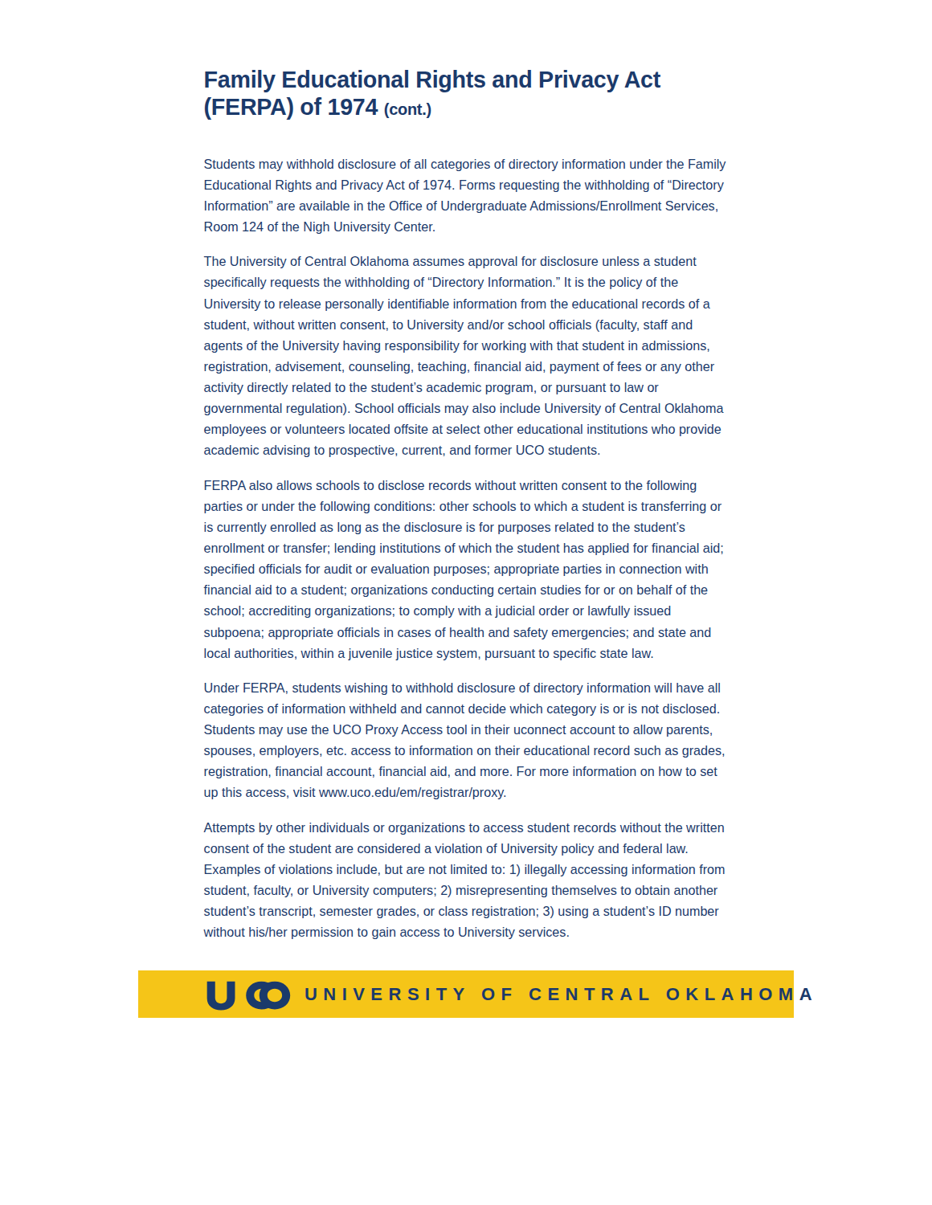Family Educational Rights and Privacy Act (FERPA) of 1974 (cont.)
Students may withhold disclosure of all categories of directory information under the Family Educational Rights and Privacy Act of 1974. Forms requesting the withholding of “Directory Information” are available in the Office of Undergraduate Admissions/Enrollment Services, Room 124 of the Nigh University Center.
The University of Central Oklahoma assumes approval for disclosure unless a student specifically requests the withholding of “Directory Information.” It is the policy of the University to release personally identifiable information from the educational records of a student, without written consent, to University and/or school officials (faculty, staff and agents of the University having responsibility for working with that student in admissions, registration, advisement, counseling, teaching, financial aid, payment of fees or any other activity directly related to the student’s academic program, or pursuant to law or governmental regulation). School officials may also include University of Central Oklahoma employees or volunteers located offsite at select other educational institutions who provide academic advising to prospective, current, and former UCO students.
FERPA also allows schools to disclose records without written consent to the following parties or under the following conditions: other schools to which a student is transferring or is currently enrolled as long as the disclosure is for purposes related to the student’s enrollment or transfer; lending institutions of which the student has applied for financial aid; specified officials for audit or evaluation purposes; appropriate parties in connection with financial aid to a student; organizations conducting certain studies for or on behalf of the school; accrediting organizations; to comply with a judicial order or lawfully issued subpoena; appropriate officials in cases of health and safety emergencies; and state and local authorities, within a juvenile justice system, pursuant to specific state law.
Under FERPA, students wishing to withhold disclosure of directory information will have all categories of information withheld and cannot decide which category is or is not disclosed. Students may use the UCO Proxy Access tool in their uconnect account to allow parents, spouses, employers, etc. access to information on their educational record such as grades, registration, financial account, financial aid, and more. For more information on how to set up this access, visit www.uco.edu/em/registrar/proxy.
Attempts by other individuals or organizations to access student records without the written consent of the student are considered a violation of University policy and federal law. Examples of violations include, but are not limited to: 1) illegally accessing information from student, faculty, or University computers; 2) misrepresenting themselves to obtain another student’s transcript, semester grades, or class registration; 3) using a student’s ID number without his/her permission to gain access to University services.
UNIVERSITY OF CENTRAL OKLAHOMA